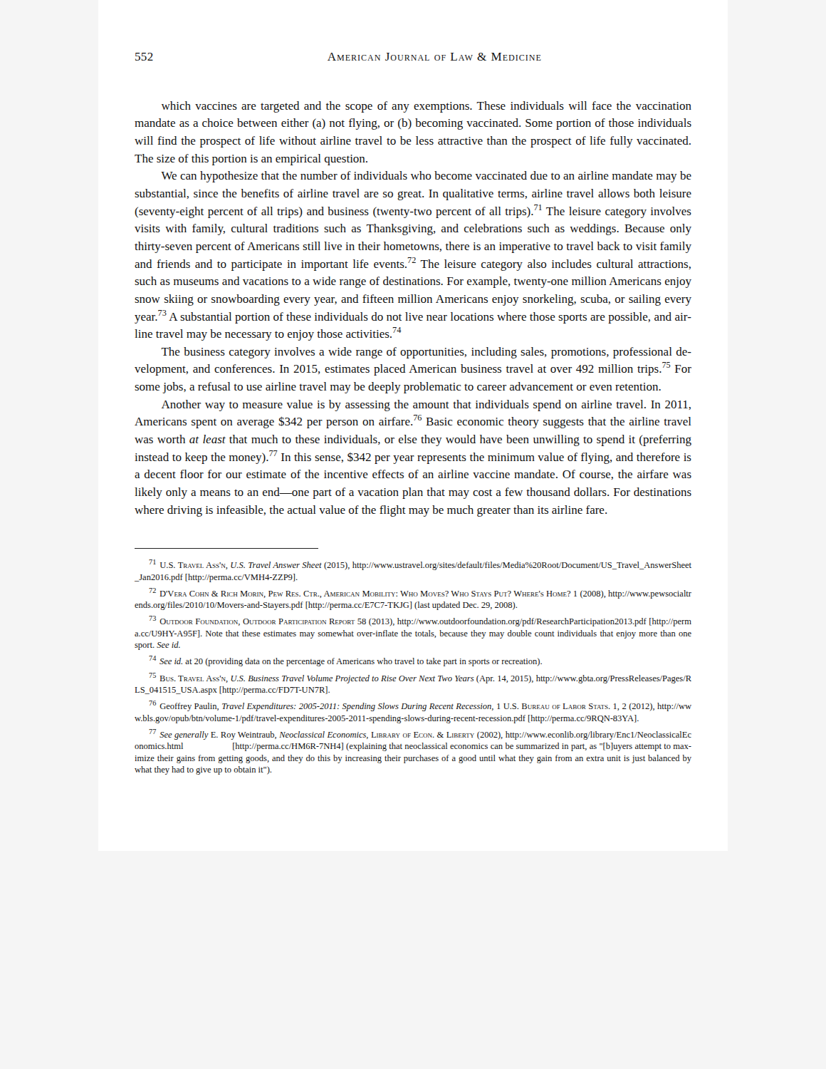552 American Journal of Law & Medicine
which vaccines are targeted and the scope of any exemptions. These individuals will face the vaccination mandate as a choice between either (a) not flying, or (b) becoming vaccinated. Some portion of those individuals will find the prospect of life without airline travel to be less attractive than the prospect of life fully vaccinated. The size of this portion is an empirical question.
We can hypothesize that the number of individuals who become vaccinated due to an airline mandate may be substantial, since the benefits of airline travel are so great. In qualitative terms, airline travel allows both leisure (seventy-eight percent of all trips) and business (twenty-two percent of all trips).71 The leisure category involves visits with family, cultural traditions such as Thanksgiving, and celebrations such as weddings. Because only thirty-seven percent of Americans still live in their hometowns, there is an imperative to travel back to visit family and friends and to participate in important life events.72 The leisure category also includes cultural attractions, such as museums and vacations to a wide range of destinations. For example, twenty-one million Americans enjoy snow skiing or snowboarding every year, and fifteen million Americans enjoy snorkeling, scuba, or sailing every year.73 A substantial portion of these individuals do not live near locations where those sports are possible, and airline travel may be necessary to enjoy those activities.74
The business category involves a wide range of opportunities, including sales, promotions, professional development, and conferences. In 2015, estimates placed American business travel at over 492 million trips.75 For some jobs, a refusal to use airline travel may be deeply problematic to career advancement or even retention.
Another way to measure value is by assessing the amount that individuals spend on airline travel. In 2011, Americans spent on average $342 per person on airfare.76 Basic economic theory suggests that the airline travel was worth at least that much to these individuals, or else they would have been unwilling to spend it (preferring instead to keep the money).77 In this sense, $342 per year represents the minimum value of flying, and therefore is a decent floor for our estimate of the incentive effects of an airline vaccine mandate. Of course, the airfare was likely only a means to an end—one part of a vacation plan that may cost a few thousand dollars. For destinations where driving is infeasible, the actual value of the flight may be much greater than its airline fare.
71 U.S. Travel Ass'n, U.S. Travel Answer Sheet (2015), http://www.ustravel.org/sites/default/files/Media%20Root/Document/US_Travel_AnswerSheet_Jan2016.pdf [http://perma.cc/VMH4-ZZP9].
72 D'Vera Cohn & Rich Morin, Pew Res. Ctr., American Mobility: Who Moves? Who Stays Put? Where's Home? 1 (2008), http://www.pewsocialtrends.org/files/2010/10/Movers-and-Stayers.pdf [http://perma.cc/E7C7-TKJG] (last updated Dec. 29, 2008).
73 Outdoor Foundation, Outdoor Participation Report 58 (2013), http://www.outdoorfoundation.org/pdf/ResearchParticipation2013.pdf [http://perma.cc/U9HY-A95F]. Note that these estimates may somewhat over-inflate the totals, because they may double count individuals that enjoy more than one sport. See id.
74 See id. at 20 (providing data on the percentage of Americans who travel to take part in sports or recreation).
75 Bus. Travel Ass'n, U.S. Business Travel Volume Projected to Rise Over Next Two Years (Apr. 14, 2015), http://www.gbta.org/PressReleases/Pages/RLS_041515_USA.aspx [http://perma.cc/FD7T-UN7R].
76 Geoffrey Paulin, Travel Expenditures: 2005-2011: Spending Slows During Recent Recession, 1 U.S. Bureau of Labor Stats. 1, 2 (2012), http://www.bls.gov/opub/btn/volume-1/pdf/travel-expenditures-2005-2011-spending-slows-during-recent-recession.pdf [http://perma.cc/9RQN-83YA].
77 See generally E. Roy Weintraub, Neoclassical Economics, Library of Econ. & Liberty (2002), http://www.econlib.org/library/Enc1/NeoclassicalEconomics.html [http://perma.cc/HM6R-7NH4] (explaining that neoclassical economics can be summarized in part, as "[b]uyers attempt to maximize their gains from getting goods, and they do this by increasing their purchases of a good until what they gain from an extra unit is just balanced by what they had to give up to obtain it").